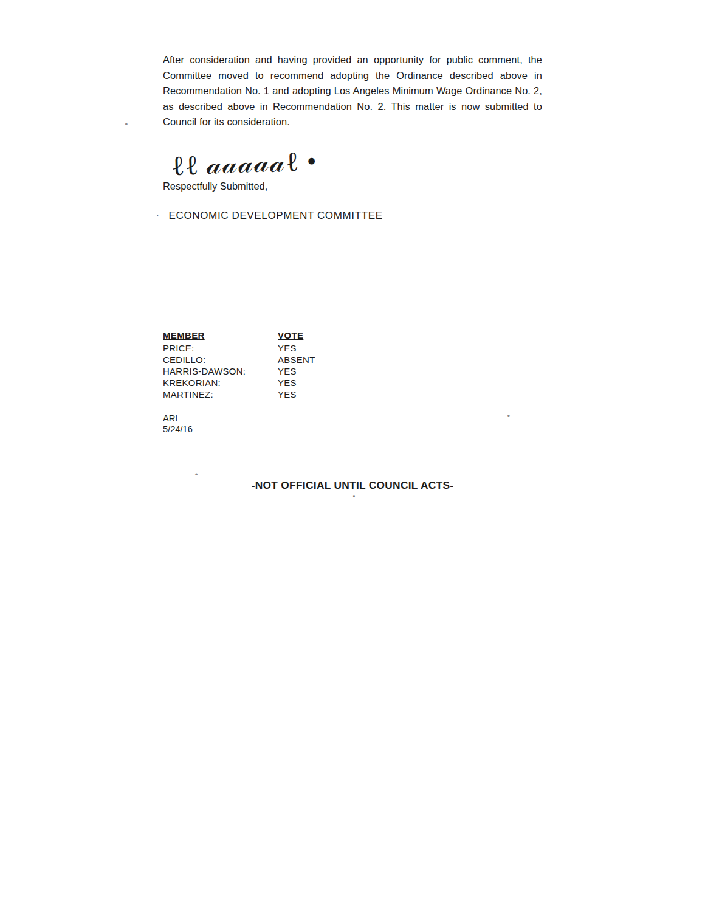After consideration and having provided an opportunity for public comment, the Committee moved to recommend adopting the Ordinance described above in Recommendation No. 1 and adopting Los Angeles Minimum Wage Ordinance No. 2, as described above in Recommendation No. 2. This matter is now submitted to Council for its consideration.
ℓℓ 𝒶𝒶𝒶𝒶𝒶ℓ •
Respectfully Submitted,
ECONOMIC DEVELOPMENT COMMITTEE
| MEMBER | VOTE |
| --- | --- |
| PRICE: | YES |
| CEDILLO: | ABSENT |
| HARRIS-DAWSON: | YES |
| KREKORIAN: | YES |
| MARTINEZ: | YES |
ARL
5/24/16
-NOT OFFICIAL UNTIL COUNCIL ACTS-
• • •